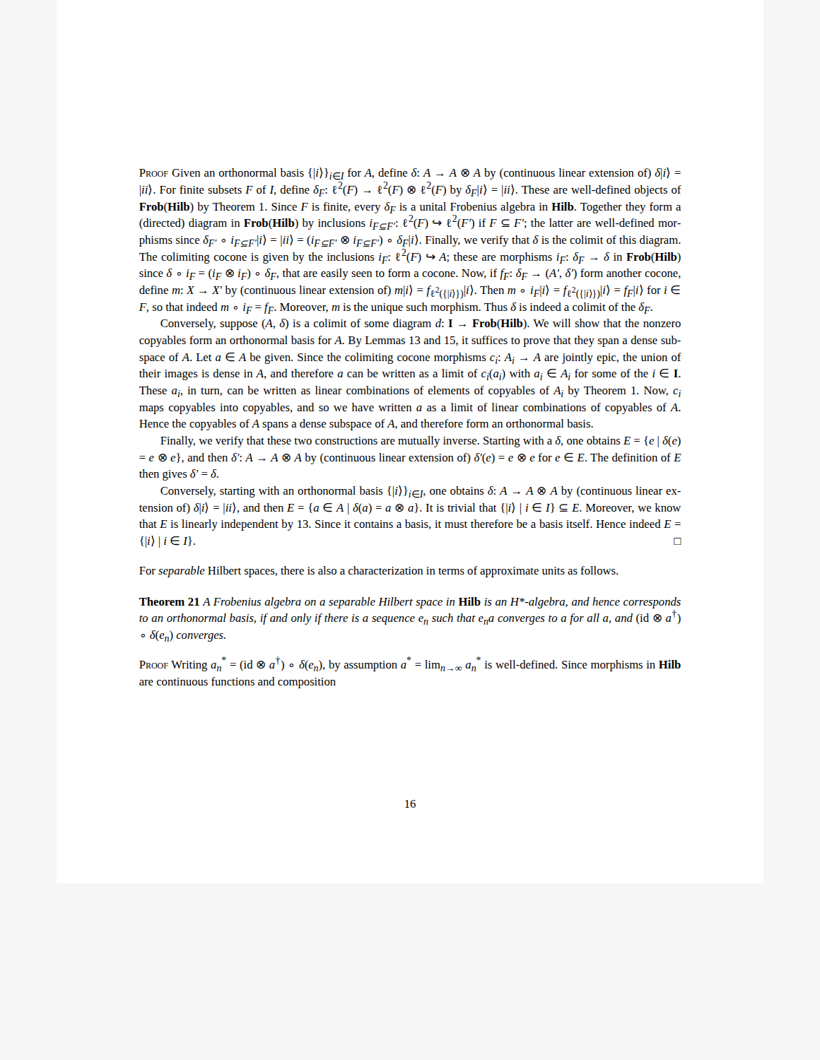Proof Given an orthonormal basis {|i⟩}i∈I for A, define δ: A → A ⊗ A by (continuous linear extension of) δ|i⟩ = |ii⟩. For finite subsets F of I, define δF: ℓ2(F) → ℓ2(F) ⊗ ℓ2(F) by δF|i⟩ = |ii⟩. These are well-defined objects of Frob(Hilb) by Theorem 1. Since F is finite, every δF is a unital Frobenius algebra in Hilb. Together they form a (directed) diagram in Frob(Hilb) by inclusions iF⊆F′: ℓ2(F) ↪ ℓ2(F′) if F ⊆ F′; the latter are well-defined morphisms since δF′ ∘ iF⊆F′|i⟩ = |ii⟩ = (iF⊆F′ ⊗ iF⊆F′) ∘ δF|i⟩. Finally, we verify that δ is the colimit of this diagram. The colimiting cocone is given by the inclusions iF: ℓ2(F) ↪ A; these are morphisms iF: δF → δ in Frob(Hilb) since δ ∘ iF = (iF ⊗ iF) ∘ δF, that are easily seen to form a cocone. Now, if fF: δF → (A′, δ′) form another cocone, define m: X → X′ by (continuous linear extension of) m|i⟩ = fℓ2({|i⟩})|i⟩. Then m ∘ iF|i⟩ = fℓ2({|i⟩})|i⟩ = fF|i⟩ for i ∈ F, so that indeed m ∘ iF = fF. Moreover, m is the unique such morphism. Thus δ is indeed a colimit of the δF.
Conversely, suppose (A, δ) is a colimit of some diagram d: I → Frob(Hilb). We will show that the nonzero copyables form an orthonormal basis for A. By Lemmas 13 and 15, it suffices to prove that they span a dense subspace of A. Let a ∈ A be given. Since the colimiting cocone morphisms ci: Ai → A are jointly epic, the union of their images is dense in A, and therefore a can be written as a limit of ci(ai) with ai ∈ Ai for some of the i ∈ I. These ai, in turn, can be written as linear combinations of elements of copyables of Ai by Theorem 1. Now, ci maps copyables into copyables, and so we have written a as a limit of linear combinations of copyables of A. Hence the copyables of A spans a dense subspace of A, and therefore form an orthonormal basis.
Finally, we verify that these two constructions are mutually inverse. Starting with a δ, one obtains E = {e | δ(e) = e ⊗ e}, and then δ′: A → A ⊗ A by (continuous linear extension of) δ′(e) = e ⊗ e for e ∈ E. The definition of E then gives δ′ = δ.
Conversely, starting with an orthonormal basis {|i⟩}i∈I, one obtains δ: A → A ⊗ A by (continuous linear extension of) δ|i⟩ = |ii⟩, and then E = {a ∈ A | δ(a) = a ⊗ a}. It is trivial that {|i⟩ | i ∈ I} ⊆ E. Moreover, we know that E is linearly independent by 13. Since it contains a basis, it must therefore be a basis itself. Hence indeed E = {|i⟩ | i ∈ I}. □
For separable Hilbert spaces, there is also a characterization in terms of approximate units as follows.
Theorem 21 A Frobenius algebra on a separable Hilbert space in Hilb is an H*-algebra, and hence corresponds to an orthonormal basis, if and only if there is a sequence en such that ena converges to a for all a, and (id ⊗ a†) ∘ δ(en) converges.
Proof Writing an* = (id ⊗ a†) ∘ δ(en), by assumption a* = limn→∞ an* is well-defined. Since morphisms in Hilb are continuous functions and composition
16